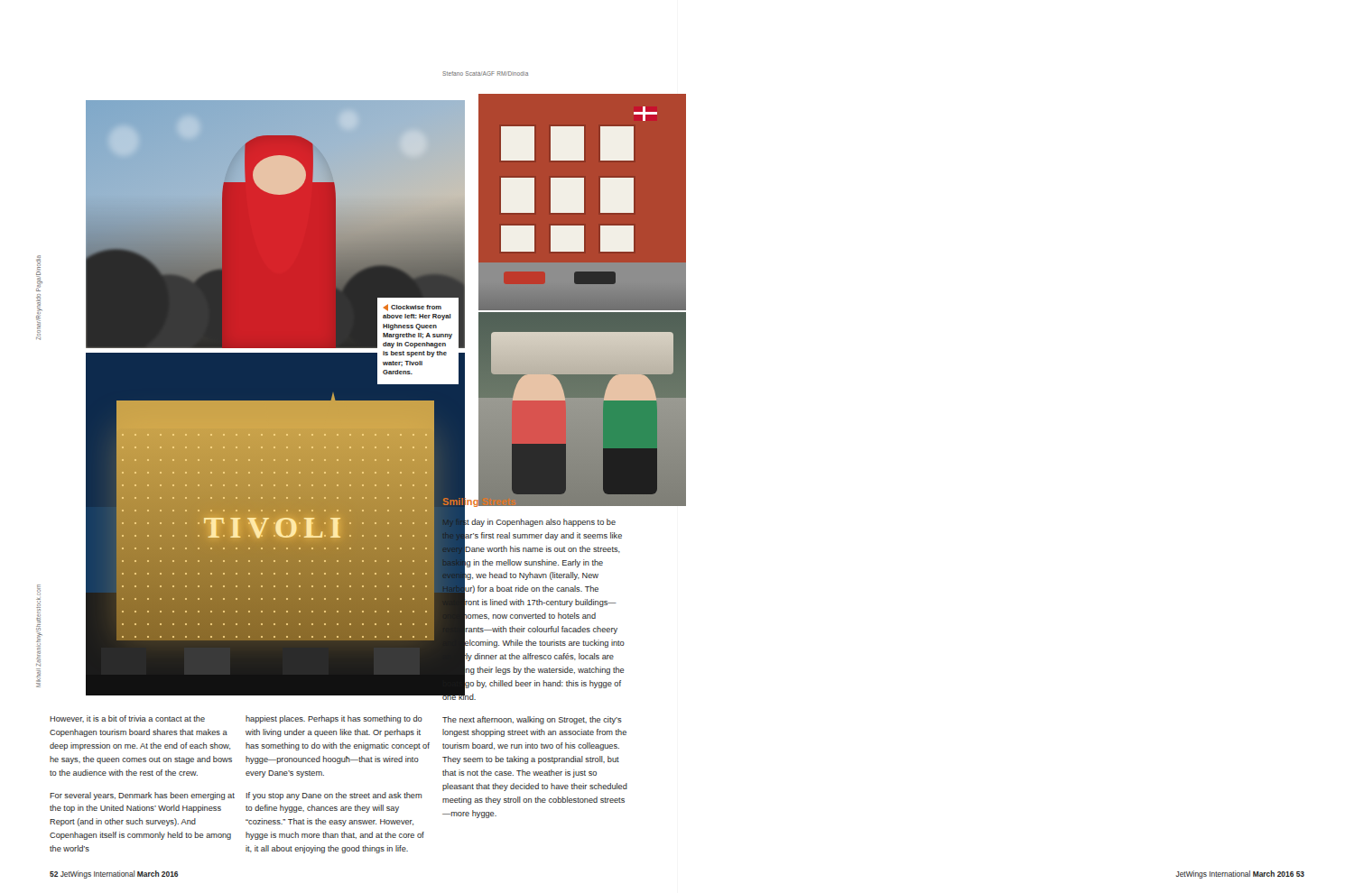Stefano Scatà/AGF RM/Dinodia
Zoonar/Reynaldo Paga/Dinodia
TIVOLI
Mikhail Zahranichny/Shutterstock.com
Clockwise from above left: Her Royal Highness Queen Margrethe II; A sunny day in Copenhagen is best spent by the water; Tivoli Gardens.
However, it is a bit of trivia a contact at the Copenhagen tourism board shares that makes a deep impression on me. At the end of each show, he says, the queen comes out on stage and bows to the audience with the rest of the crew.
For several years, Denmark has been emerging at the top in the United Nations’ World Happiness Report (and in other such surveys). And Copenhagen itself is commonly held to be among the world’s
happiest places. Perhaps it has something to do with living under a queen like that. Or perhaps it has something to do with the enigmatic concept of hygge—pronounced hooguħ—that is wired into every Dane’s system.
If you stop any Dane on the street and ask them to define hygge, chances are they will say “coziness.” That is the easy answer. However, hygge is much more than that, and at the core of it, it all about enjoying the good things in life.
Smiling Streets
My first day in Copenhagen also happens to be the year’s first real summer day and it seems like every Dane worth his name is out on the streets, basking in the mellow sunshine. Early in the evening, we head to Nyhavn (literally, New Harbour) for a boat ride on the canals. The waterfront is lined with 17th-century buildings—once homes, now converted to hotels and restaurants—with their colourful facades cheery and welcoming. While the tourists are tucking into an early dinner at the alfresco cafés, locals are swinging their legs by the waterside, watching the boats go by, chilled beer in hand: this is hygge of one kind.
The next afternoon, walking on Stroget, the city’s longest shopping street with an associate from the tourism board, we run into two of his colleagues. They seem to be taking a postprandial stroll, but that is not the case. The weather is just so pleasant that they decided to have their scheduled meeting as they stroll on the cobblestoned streets—more hygge.
52 JetWings International March 2016
JetWings International March 2016 53